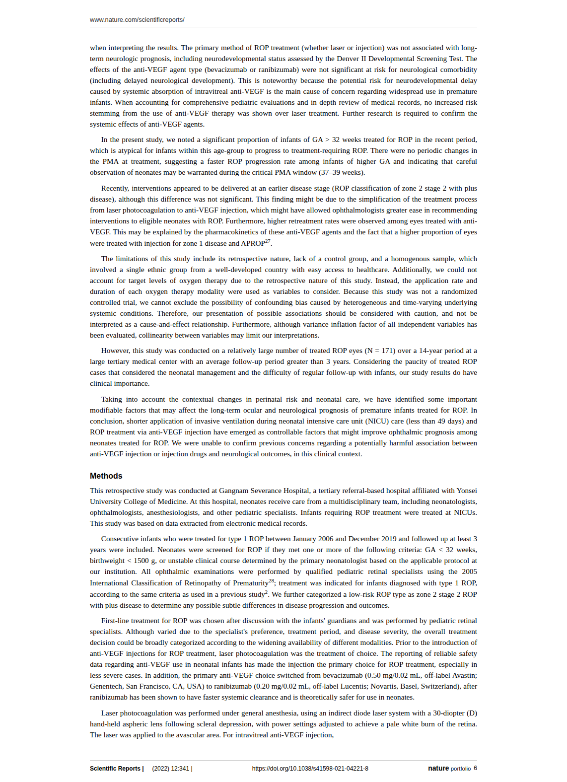www.nature.com/scientificreports/
when interpreting the results. The primary method of ROP treatment (whether laser or injection) was not associated with long-term neurologic prognosis, including neurodevelopmental status assessed by the Denver II Developmental Screening Test. The effects of the anti-VEGF agent type (bevacizumab or ranibizumab) were not significant at risk for neurological comorbidity (including delayed neurological development). This is noteworthy because the potential risk for neurodevelopmental delay caused by systemic absorption of intravitreal anti-VEGF is the main cause of concern regarding widespread use in premature infants. When accounting for comprehensive pediatric evaluations and in depth review of medical records, no increased risk stemming from the use of anti-VEGF therapy was shown over laser treatment. Further research is required to confirm the systemic effects of anti-VEGF agents.
In the present study, we noted a significant proportion of infants of GA > 32 weeks treated for ROP in the recent period, which is atypical for infants within this age-group to progress to treatment-requiring ROP. There were no periodic changes in the PMA at treatment, suggesting a faster ROP progression rate among infants of higher GA and indicating that careful observation of neonates may be warranted during the critical PMA window (37–39 weeks).
Recently, interventions appeared to be delivered at an earlier disease stage (ROP classification of zone 2 stage 2 with plus disease), although this difference was not significant. This finding might be due to the simplification of the treatment process from laser photocoagulation to anti-VEGF injection, which might have allowed ophthalmologists greater ease in recommending interventions to eligible neonates with ROP. Furthermore, higher retreatment rates were observed among eyes treated with anti-VEGF. This may be explained by the pharmacokinetics of these anti-VEGF agents and the fact that a higher proportion of eyes were treated with injection for zone 1 disease and APROP27.
The limitations of this study include its retrospective nature, lack of a control group, and a homogenous sample, which involved a single ethnic group from a well-developed country with easy access to healthcare. Additionally, we could not account for target levels of oxygen therapy due to the retrospective nature of this study. Instead, the application rate and duration of each oxygen therapy modality were used as variables to consider. Because this study was not a randomized controlled trial, we cannot exclude the possibility of confounding bias caused by heterogeneous and time-varying underlying systemic conditions. Therefore, our presentation of possible associations should be considered with caution, and not be interpreted as a cause-and-effect relationship. Furthermore, although variance inflation factor of all independent variables has been evaluated, collinearity between variables may limit our interpretations.
However, this study was conducted on a relatively large number of treated ROP eyes (N = 171) over a 14-year period at a large tertiary medical center with an average follow-up period greater than 3 years. Considering the paucity of treated ROP cases that considered the neonatal management and the difficulty of regular follow-up with infants, our study results do have clinical importance.
Taking into account the contextual changes in perinatal risk and neonatal care, we have identified some important modifiable factors that may affect the long-term ocular and neurological prognosis of premature infants treated for ROP. In conclusion, shorter application of invasive ventilation during neonatal intensive care unit (NICU) care (less than 49 days) and ROP treatment via anti-VEGF injection have emerged as controllable factors that might improve ophthalmic prognosis among neonates treated for ROP. We were unable to confirm previous concerns regarding a potentially harmful association between anti-VEGF injection or injection drugs and neurological outcomes, in this clinical context.
Methods
This retrospective study was conducted at Gangnam Severance Hospital, a tertiary referral-based hospital affiliated with Yonsei University College of Medicine. At this hospital, neonates receive care from a multidisciplinary team, including neonatologists, ophthalmologists, anesthesiologists, and other pediatric specialists. Infants requiring ROP treatment were treated at NICUs. This study was based on data extracted from electronic medical records.
Consecutive infants who were treated for type 1 ROP between January 2006 and December 2019 and followed up at least 3 years were included. Neonates were screened for ROP if they met one or more of the following criteria: GA < 32 weeks, birthweight < 1500 g, or unstable clinical course determined by the primary neonatologist based on the applicable protocol at our institution. All ophthalmic examinations were performed by qualified pediatric retinal specialists using the 2005 International Classification of Retinopathy of Prematurity28; treatment was indicated for infants diagnosed with type 1 ROP, according to the same criteria as used in a previous study2. We further categorized a low-risk ROP type as zone 2 stage 2 ROP with plus disease to determine any possible subtle differences in disease progression and outcomes.
First-line treatment for ROP was chosen after discussion with the infants' guardians and was performed by pediatric retinal specialists. Although varied due to the specialist's preference, treatment period, and disease severity, the overall treatment decision could be broadly categorized according to the widening availability of different modalities. Prior to the introduction of anti-VEGF injections for ROP treatment, laser photocoagulation was the treatment of choice. The reporting of reliable safety data regarding anti-VEGF use in neonatal infants has made the injection the primary choice for ROP treatment, especially in less severe cases. In addition, the primary anti-VEGF choice switched from bevacizumab (0.50 mg/0.02 mL, off-label Avastin; Genentech, San Francisco, CA, USA) to ranibizumab (0.20 mg/0.02 mL, off-label Lucentis; Novartis, Basel, Switzerland), after ranibizumab has been shown to have faster systemic clearance and is theoretically safer for use in neonates.
Laser photocoagulation was performed under general anesthesia, using an indirect diode laser system with a 30-diopter (D) hand-held aspheric lens following scleral depression, with power settings adjusted to achieve a pale white burn of the retina. The laser was applied to the avascular area. For intravitreal anti-VEGF injection,
Scientific Reports | (2022) 12:341 |
https://doi.org/10.1038/s41598-021-04221-8
nature portfolio 6